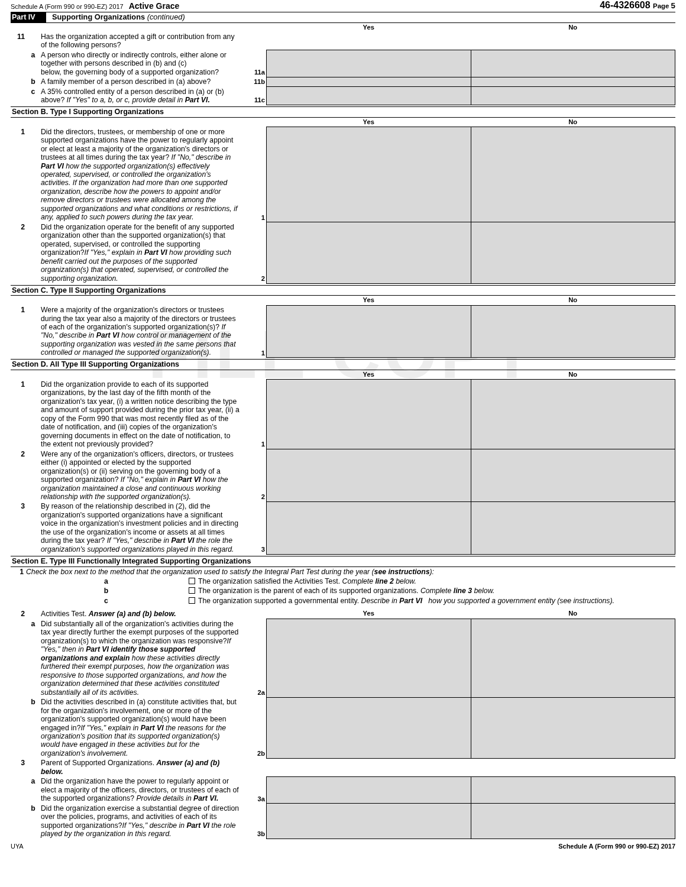FILE COPY
Schedule A (Form 990 or 990-EZ) 2017 Active Grace
46-4326608 Page 5
Part IV
Supporting Organizations (continued)
| | | | | Yes | No |
| 11 | | Has the organization accepted a gift or contribution from any of the following persons? | | | |
| | a | A person who directly or indirectly controls, either alone or together with persons described in (b) and (c) below, the governing body of a supported organization? | 11a | | |
| | b | A family member of a person described in (a) above? | 11b | | |
| | c | A 35% controlled entity of a person described in (a) or (b) above? If "Yes" to a, b, or c, provide detail in Part VI. | 11c | | |
Section B. Type I Supporting Organizations
| | | | | Yes | No |
| 1 | | Did the directors, trustees, or membership of one or more supported organizations have the power to regularly appoint or elect at least a majority of the organization's directors or trustees at all times during the tax year? If "No," describe in Part VI how the supported organization(s) effectively operated, supervised, or controlled the organization's activities. If the organization had more than one supported organization, describe how the powers to appoint and/or remove directors or trustees were allocated among the supported organizations and what conditions or restrictions, if any, applied to such powers during the tax year. | 1 | | |
| 2 | | Did the organization operate for the benefit of any supported organization other than the supported organization(s) that operated, supervised, or controlled the supporting organization? If "Yes," explain in Part VI how providing such benefit carried out the purposes of the supported organization(s) that operated, supervised, or controlled the supporting organization. | 2 | | |
Section C. Type II Supporting Organizations
| | | | | Yes | No |
| 1 | | Were a majority of the organization's directors or trustees during the tax year also a majority of the directors or trustees of each of the organization's supported organization(s)? If "No," describe in Part VI how control or management of the supporting organization was vested in the same persons that controlled or managed the supported organization(s). | 1 | | |
Section D. All Type III Supporting Organizations
| | | | | Yes | No |
| 1 | | Did the organization provide to each of its supported organizations, by the last day of the fifth month of the organization's tax year, (i) a written notice describing the type and amount of support provided during the prior tax year, (ii) a copy of the Form 990 that was most recently filed as of the date of notification, and (iii) copies of the organization's governing documents in effect on the date of notification, to the extent not previously provided? | 1 | | |
| 2 | | Were any of the organization's officers, directors, or trustees either (i) appointed or elected by the supported organization(s) or (ii) serving on the governing body of a supported organization? If "No," explain in Part VI how the organization maintained a close and continuous working relationship with the supported organization(s). | 2 | | |
| 3 | | By reason of the relationship described in (2), did the organization's supported organizations have a significant voice in the organization's investment policies and in directing the use of the organization's income or assets at all times during the tax year? If "Yes," describe in Part VI the role the organization's supported organizations played in this regard. | 3 | | |
Section E. Type III Functionally Integrated Supporting Organizations
| 1 | Check the box next to the method that the organization used to satisfy the Integral Part Test during the year ( see instructions ): |
| | a | The organization satisfied the Activities Test. Complete line 2 below. |
| | b | The organization is the parent of each of its supported organizations. Complete line 3 below. |
| | c | The organization supported a governmental entity. Describe in Part VI how you supported a government entity (see instructions). |
| 2 | | Activities Test. Answer (a) and (b) below. | | Yes | No |
| | a | Did substantially all of the organization's activities during the tax year directly further the exempt purposes of the supported organization(s) to which the organization was responsive? If "Yes," then in Part VI identify those supported organizations and explain how these activities directly furthered their exempt purposes, how the organization was responsive to those supported organizations, and how the organization determined that these activities constituted substantially all of its activities. | 2a | | |
| | b | Did the activities described in (a) constitute activities that, but for the organization's involvement, one or more of the organization's supported organization(s) would have been engaged in? If "Yes," explain in Part VI the reasons for the organization's position that its supported organization(s) would have engaged in these activities but for the organization's involvement. | 2b | | |
| 3 | | Parent of Supported Organizations. Answer (a) and (b) below. | | | |
| | a | Did the organization have the power to regularly appoint or elect a majority of the officers, directors, or trustees of each of the supported organizations? Provide details in Part VI. | 3a | | |
| | b | Did the organization exercise a substantial degree of direction over the policies, programs, and activities of each of its supported organizations? If "Yes," describe in Part VI the role played by the organization in this regard. | 3b | | |
UYA
Schedule A (Form 990 or 990-EZ) 2017